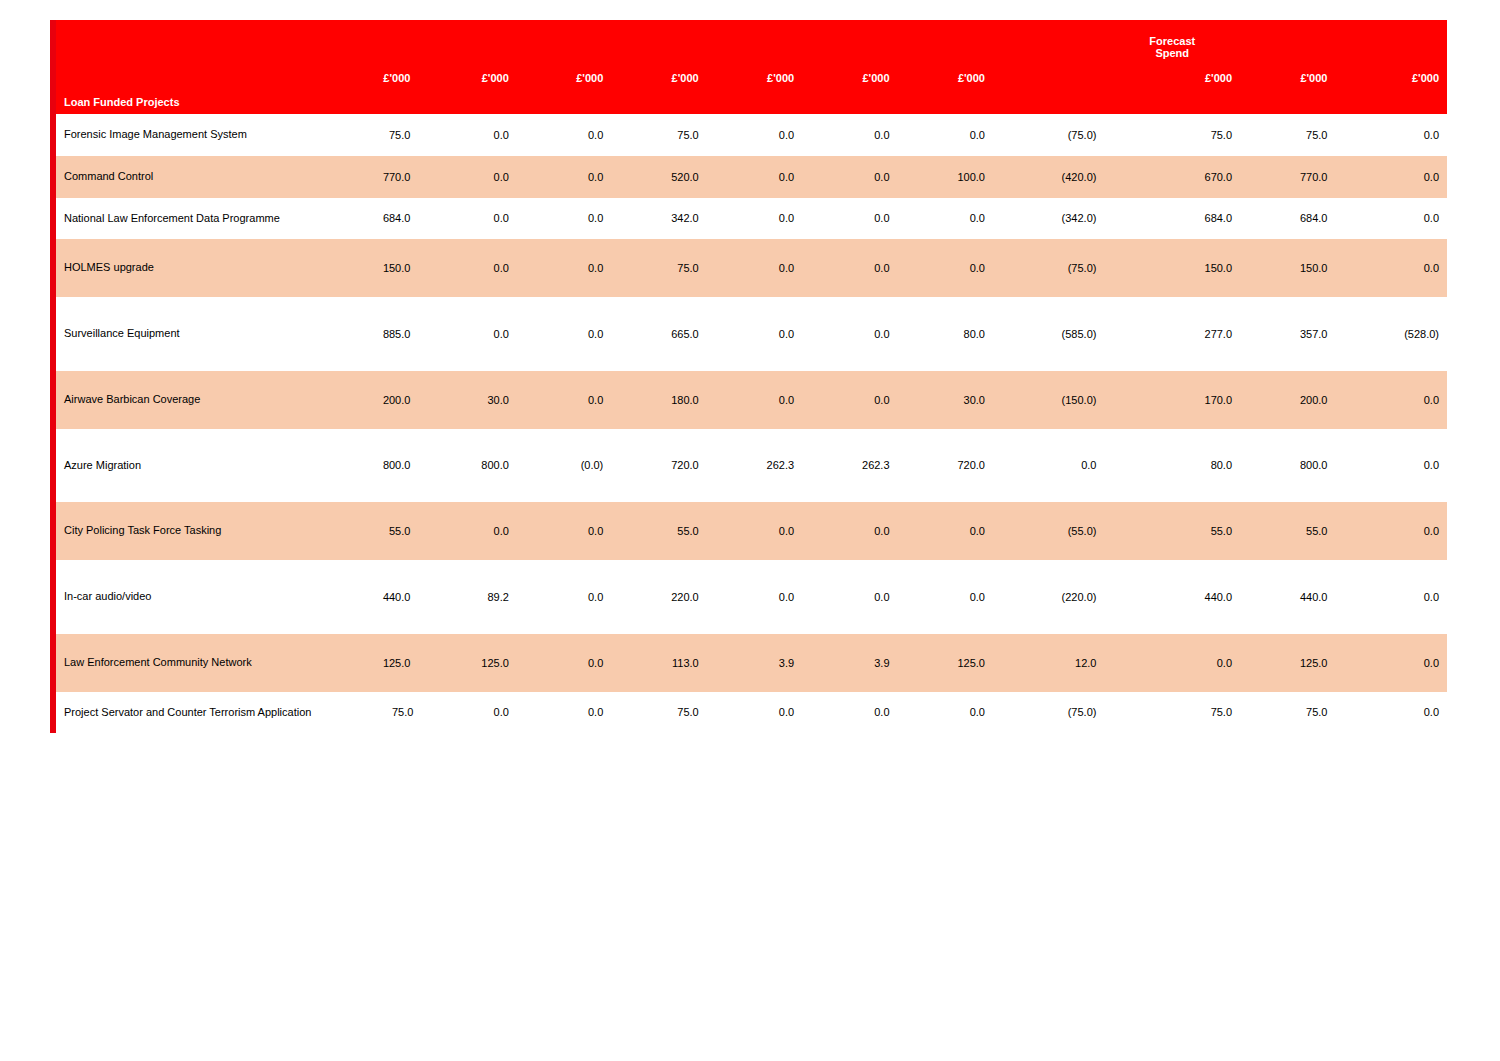| | | | | | | | | | Forecast Spend | | |
| --- | --- | --- | --- | --- | --- | --- | --- | --- | --- | --- | --- |
| | £'000 | £'000 | £'000 | £'000 | £'000 | £'000 | £'000 | | £'000 | £'000 | £'000 |
| Loan Funded Projects | | | | | | | | | | | |
| Forensic Image Management System | 75.0 | 0.0 | 0.0 | 75.0 | 0.0 | 0.0 | 0.0 | (75.0) | 75.0 | 75.0 | 0.0 |
| Command Control | 770.0 | 0.0 | 0.0 | 520.0 | 0.0 | 0.0 | 100.0 | (420.0) | 670.0 | 770.0 | 0.0 |
| National Law Enforcement Data Programme | 684.0 | 0.0 | 0.0 | 342.0 | 0.0 | 0.0 | 0.0 | (342.0) | 684.0 | 684.0 | 0.0 |
| HOLMES upgrade | 150.0 | 0.0 | 0.0 | 75.0 | 0.0 | 0.0 | 0.0 | (75.0) | 150.0 | 150.0 | 0.0 |
| Surveillance Equipment | 885.0 | 0.0 | 0.0 | 665.0 | 0.0 | 0.0 | 80.0 | (585.0) | 277.0 | 357.0 | (528.0) |
| Airwave Barbican Coverage | 200.0 | 30.0 | 0.0 | 180.0 | 0.0 | 0.0 | 30.0 | (150.0) | 170.0 | 200.0 | 0.0 |
| Azure Migration | 800.0 | 800.0 | (0.0) | 720.0 | 262.3 | 262.3 | 720.0 | 0.0 | 80.0 | 800.0 | 0.0 |
| City Policing Task Force Tasking | 55.0 | 0.0 | 0.0 | 55.0 | 0.0 | 0.0 | 0.0 | (55.0) | 55.0 | 55.0 | 0.0 |
| In-car audio/video | 440.0 | 89.2 | 0.0 | 220.0 | 0.0 | 0.0 | 0.0 | (220.0) | 440.0 | 440.0 | 0.0 |
| Law Enforcement Community Network | 125.0 | 125.0 | 0.0 | 113.0 | 3.9 | 3.9 | 125.0 | 12.0 | 0.0 | 125.0 | 0.0 |
| Project Servator and Counter Terrorism Application | 75.0 | 0.0 | 0.0 | 75.0 | 0.0 | 0.0 | 0.0 | (75.0) | 75.0 | 75.0 | 0.0 |